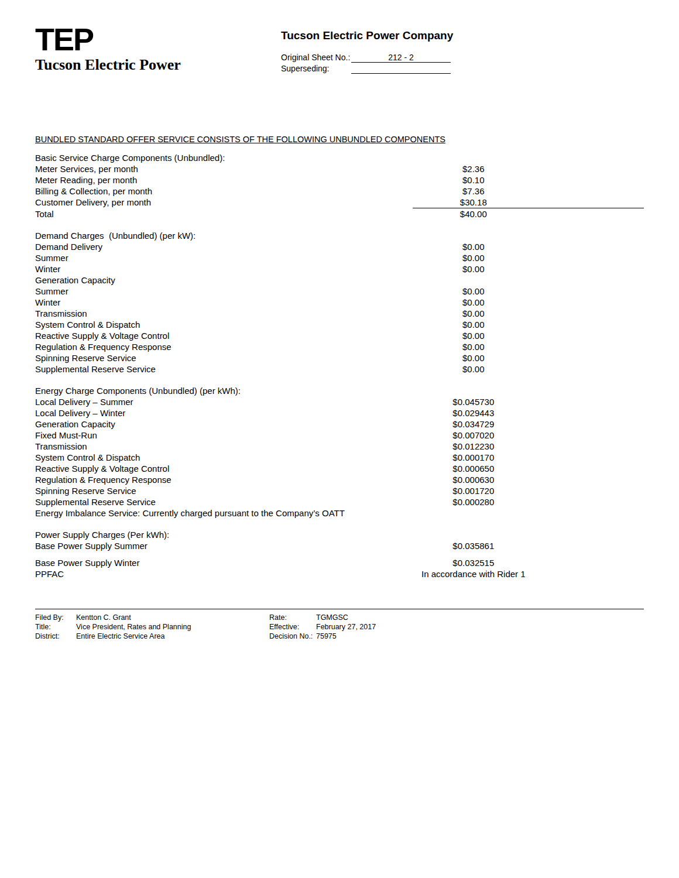TEP
Tucson Electric Power
Tucson Electric Power Company
Original Sheet No.: 212 - 2
Superseding:
BUNDLED STANDARD OFFER SERVICE CONSISTS OF THE FOLLOWING UNBUNDLED COMPONENTS
| Basic Service Charge Components (Unbundled): | | |
| Meter Services, per month | $2.36 | |
| Meter Reading, per month | $0.10 | |
| Billing & Collection, per month | $7.36 | |
| Customer Delivery, per month | $30.18 | |
| Total | $40.00 | |
| Demand Charges (Unbundled) (per kW): | | |
| Demand Delivery | $0.00 | |
| Summer | $0.00 | |
| Winter | $0.00 | |
| Generation Capacity | | |
| Summer | $0.00 | |
| Winter | $0.00 | |
| Transmission | $0.00 | |
| System Control & Dispatch | $0.00 | |
| Reactive Supply & Voltage Control | $0.00 | |
| Regulation & Frequency Response | $0.00 | |
| Spinning Reserve Service | $0.00 | |
| Supplemental Reserve Service | $0.00 | |
| Energy Charge Components (Unbundled) (per kWh): | | |
| Local Delivery – Summer | $0.045730 | |
| Local Delivery – Winter | $0.029443 | |
| Generation Capacity | $0.034729 | |
| Fixed Must-Run | $0.007020 | |
| Transmission | $0.012230 | |
| System Control & Dispatch | $0.000170 | |
| Reactive Supply & Voltage Control | $0.000650 | |
| Regulation & Frequency Response | $0.000630 | |
| Spinning Reserve Service | $0.001720 | |
| Supplemental Reserve Service | $0.000280 | |
| Energy Imbalance Service: Currently charged pursuant to the Company’s OATT |
| Power Supply Charges (Per kWh): | | |
| Base Power Supply Summer | $0.035861 | |
| Base Power Supply Winter | $0.032515 | |
| PPFAC | In accordance with Rider 1 | |
| Filed By: | Kentton C. Grant | Rate: | TGMGSC |
| Title: | Vice President, Rates and Planning | Effective: | February 27, 2017 |
| District: | Entire Electric Service Area | Decision No.: | 75975 |